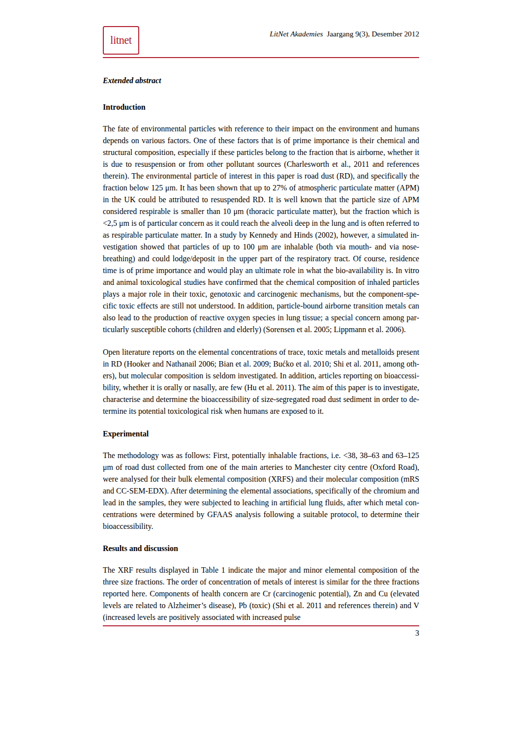litnet
LitNet Akademies Jaargang 9(3), Desember 2012
Extended abstract
Introduction
The fate of environmental particles with reference to their impact on the environment and humans depends on various factors. One of these factors that is of prime importance is their chemical and structural composition, especially if these particles belong to the fraction that is airborne, whether it is due to resuspension or from other pollutant sources (Charlesworth et al., 2011 and references therein). The environmental particle of interest in this paper is road dust (RD), and specifically the fraction below 125 μm. It has been shown that up to 27% of atmospheric particulate matter (APM) in the UK could be attributed to resuspended RD. It is well known that the particle size of APM considered respirable is smaller than 10 μm (thoracic particulate matter), but the fraction which is <2,5 μm is of particular concern as it could reach the alveoli deep in the lung and is often referred to as respirable particulate matter. In a study by Kennedy and Hinds (2002), however, a simulated investigation showed that particles of up to 100 μm are inhalable (both via mouth- and via nose-breathing) and could lodge/deposit in the upper part of the respiratory tract. Of course, residence time is of prime importance and would play an ultimate role in what the bio-availability is. In vitro and animal toxicological studies have confirmed that the chemical composition of inhaled particles plays a major role in their toxic, genotoxic and carcinogenic mechanisms, but the component-specific toxic effects are still not understood. In addition, particle-bound airborne transition metals can also lead to the production of reactive oxygen species in lung tissue; a special concern among particularly susceptible cohorts (children and elderly) (Sorensen et al. 2005; Lippmann et al. 2006).
Open literature reports on the elemental concentrations of trace, toxic metals and metalloids present in RD (Hooker and Nathanail 2006; Bian et al. 2009; Bućko et al. 2010; Shi et al. 2011, among others), but molecular composition is seldom investigated. In addition, articles reporting on bioaccessibility, whether it is orally or nasally, are few (Hu et al. 2011). The aim of this paper is to investigate, characterise and determine the bioaccessibility of size-segregated road dust sediment in order to determine its potential toxicological risk when humans are exposed to it.
Experimental
The methodology was as follows: First, potentially inhalable fractions, i.e. <38, 38–63 and 63–125 μm of road dust collected from one of the main arteries to Manchester city centre (Oxford Road), were analysed for their bulk elemental composition (XRFS) and their molecular composition (mRS and CC-SEM-EDX). After determining the elemental associations, specifically of the chromium and lead in the samples, they were subjected to leaching in artificial lung fluids, after which metal concentrations were determined by GFAAS analysis following a suitable protocol, to determine their bioaccessibility.
Results and discussion
The XRF results displayed in Table 1 indicate the major and minor elemental composition of the three size fractions. The order of concentration of metals of interest is similar for the three fractions reported here. Components of health concern are Cr (carcinogenic potential), Zn and Cu (elevated levels are related to Alzheimer’s disease), Pb (toxic) (Shi et al. 2011 and references therein) and V (increased levels are positively associated with increased pulse
3